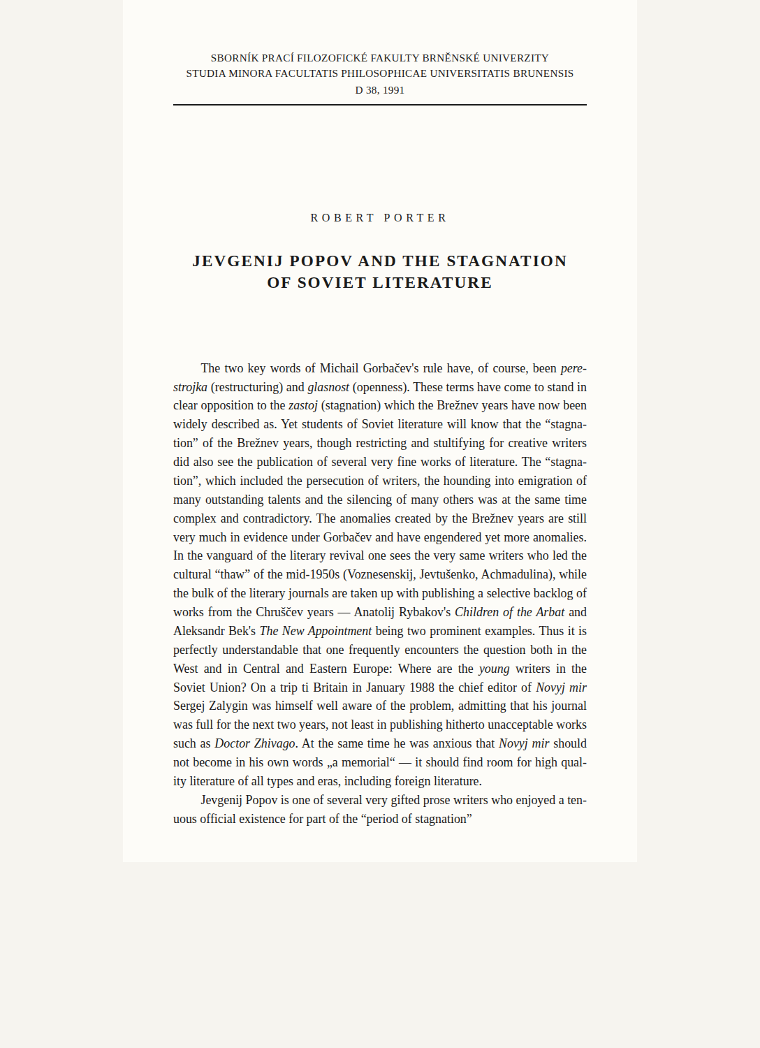Sborník prací filozofické fakulty brněnské univerzity
Studia minora facultatis philosophicae universitatis brunensis
D 38, 1991
Robert Porter
Jevgenij Popov and the Stagnation
of Soviet Literature
The two key words of Michail Gorbačev's rule have, of course, been perestrojka (restructuring) and glasnost (openness). These terms have come to stand in clear opposition to the zastoj (stagnation) which the Brežnev years have now been widely described as. Yet students of Soviet literature will know that the “stagnation” of the Brežnev years, though restricting and stultifying for creative writers did also see the publication of several very fine works of literature. The “stagnation”, which included the persecution of writers, the hounding into emigration of many outstanding talents and the silencing of many others was at the same time complex and contradictory. The anomalies created by the Brežnev years are still very much in evidence under Gorbačev and have engendered yet more anomalies. In the vanguard of the literary revival one sees the very same writers who led the cultural “thaw” of the mid-1950s (Voznesenskij, Jevtušenko, Achmadulina), while the bulk of the literary journals are taken up with publishing a selective backlog of works from the Chruščev years — Anatolij Rybakov's Children of the Arbat and Aleksandr Bek's The New Appointment being two prominent examples. Thus it is perfectly understandable that one frequently encounters the question both in the West and in Central and Eastern Europe: Where are the young writers in the Soviet Union? On a trip ti Britain in January 1988 the chief editor of Novyj mir Sergej Zalygin was himself well aware of the problem, admitting that his journal was full for the next two years, not least in publishing hitherto unacceptable works such as Doctor Zhivago. At the same time he was anxious that Novyj mir should not become in his own words „a memorial“ — it should find room for high quality literature of all types and eras, including foreign literature.
Jevgenij Popov is one of several very gifted prose writers who enjoyed a tenuous official existence for part of the “period of stagnation”